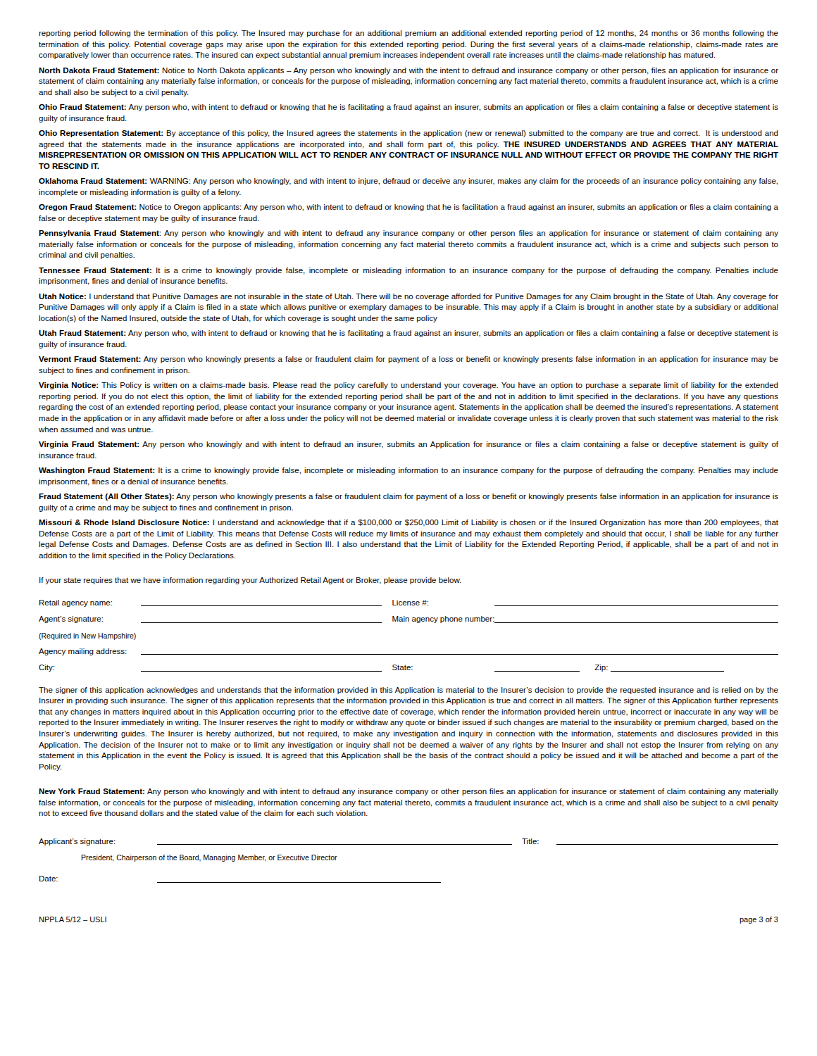reporting period following the termination of this policy. The Insured may purchase for an additional premium an additional extended reporting period of 12 months, 24 months or 36 months following the termination of this policy. Potential coverage gaps may arise upon the expiration for this extended reporting period. During the first several years of a claims-made relationship, claims-made rates are comparatively lower than occurrence rates. The insured can expect substantial annual premium increases independent overall rate increases until the claims-made relationship has matured.
North Dakota Fraud Statement: Notice to North Dakota applicants – Any person who knowingly and with the intent to defraud and insurance company or other person, files an application for insurance or statement of claim containing any materially false information, or conceals for the purpose of misleading, information concerning any fact material thereto, commits a fraudulent insurance act, which is a crime and shall also be subject to a civil penalty.
Ohio Fraud Statement: Any person who, with intent to defraud or knowing that he is facilitating a fraud against an insurer, submits an application or files a claim containing a false or deceptive statement is guilty of insurance fraud.
Ohio Representation Statement: By acceptance of this policy, the Insured agrees the statements in the application (new or renewal) submitted to the company are true and correct. It is understood and agreed that the statements made in the insurance applications are incorporated into, and shall form part of, this policy. The insured understands and agrees that any material misrepresentation or omission on this application will act to render any contract of insurance null and without effect or provide the company the right to rescind it.
Oklahoma Fraud Statement: WARNING: Any person who knowingly, and with intent to injure, defraud or deceive any insurer, makes any claim for the proceeds of an insurance policy containing any false, incomplete or misleading information is guilty of a felony.
Oregon Fraud Statement: Notice to Oregon applicants: Any person who, with intent to defraud or knowing that he is facilitation a fraud against an insurer, submits an application or files a claim containing a false or deceptive statement may be guilty of insurance fraud.
Pennsylvania Fraud Statement: Any person who knowingly and with intent to defraud any insurance company or other person files an application for insurance or statement of claim containing any materially false information or conceals for the purpose of misleading, information concerning any fact material thereto commits a fraudulent insurance act, which is a crime and subjects such person to criminal and civil penalties.
Tennessee Fraud Statement: It is a crime to knowingly provide false, incomplete or misleading information to an insurance company for the purpose of defrauding the company. Penalties include imprisonment, fines and denial of insurance benefits.
Utah Notice: I understand that Punitive Damages are not insurable in the state of Utah. There will be no coverage afforded for Punitive Damages for any Claim brought in the State of Utah. Any coverage for Punitive Damages will only apply if a Claim is filed in a state which allows punitive or exemplary damages to be insurable. This may apply if a Claim is brought in another state by a subsidiary or additional location(s) of the Named Insured, outside the state of Utah, for which coverage is sought under the same policy
Utah Fraud Statement: Any person who, with intent to defraud or knowing that he is facilitating a fraud against an insurer, submits an application or files a claim containing a false or deceptive statement is guilty of insurance fraud.
Vermont Fraud Statement: Any person who knowingly presents a false or fraudulent claim for payment of a loss or benefit or knowingly presents false information in an application for insurance may be subject to fines and confinement in prison.
Virginia Notice: This Policy is written on a claims-made basis. Please read the policy carefully to understand your coverage. You have an option to purchase a separate limit of liability for the extended reporting period. If you do not elect this option, the limit of liability for the extended reporting period shall be part of the and not in addition to limit specified in the declarations. If you have any questions regarding the cost of an extended reporting period, please contact your insurance company or your insurance agent. Statements in the application shall be deemed the insured’s representations. A statement made in the application or in any affidavit made before or after a loss under the policy will not be deemed material or invalidate coverage unless it is clearly proven that such statement was material to the risk when assumed and was untrue.
Virginia Fraud Statement: Any person who knowingly and with intent to defraud an insurer, submits an Application for insurance or files a claim containing a false or deceptive statement is guilty of insurance fraud.
Washington Fraud Statement: It is a crime to knowingly provide false, incomplete or misleading information to an insurance company for the purpose of defrauding the company. Penalties may include imprisonment, fines or a denial of insurance benefits.
Fraud Statement (All Other States): Any person who knowingly presents a false or fraudulent claim for payment of a loss or benefit or knowingly presents false information in an application for insurance is guilty of a crime and may be subject to fines and confinement in prison.
Missouri & Rhode Island Disclosure Notice: I understand and acknowledge that if a $100,000 or $250,000 Limit of Liability is chosen or if the Insured Organization has more than 200 employees, that Defense Costs are a part of the Limit of Liability. This means that Defense Costs will reduce my limits of insurance and may exhaust them completely and should that occur, I shall be liable for any further legal Defense Costs and Damages. Defense Costs are as defined in Section III. I also understand that the Limit of Liability for the Extended Reporting Period, if applicable, shall be a part of and not in addition to the limit specified in the Policy Declarations.
If your state requires that we have information regarding your Authorized Retail Agent or Broker, please provide below.
| Retail agency name: | | License #: | |
| Agent’s signature: | | Main agency phone number: | |
| (Required in New Hampshire) | |
| Agency mailing address: | |
| City: | | State: | Zip: |
The signer of this application acknowledges and understands that the information provided in this Application is material to the Insurer’s decision to provide the requested insurance and is relied on by the Insurer in providing such insurance. The signer of this application represents that the information provided in this Application is true and correct in all matters. The signer of this Application further represents that any changes in matters inquired about in this Application occurring prior to the effective date of coverage, which render the information provided herein untrue, incorrect or inaccurate in any way will be reported to the Insurer immediately in writing. The Insurer reserves the right to modify or withdraw any quote or binder issued if such changes are material to the insurability or premium charged, based on the Insurer’s underwriting guides. The Insurer is hereby authorized, but not required, to make any investigation and inquiry in connection with the information, statements and disclosures provided in this Application. The decision of the Insurer not to make or to limit any investigation or inquiry shall not be deemed a waiver of any rights by the Insurer and shall not estop the Insurer from relying on any statement in this Application in the event the Policy is issued. It is agreed that this Application shall be the basis of the contract should a policy be issued and it will be attached and become a part of the Policy.
New York Fraud Statement: Any person who knowingly and with intent to defraud any insurance company or other person files an application for insurance or statement of claim containing any materially false information, or conceals for the purpose of misleading, information concerning any fact material thereto, commits a fraudulent insurance act, which is a crime and shall also be subject to a civil penalty not to exceed five thousand dollars and the stated value of the claim for each such violation.
| Applicant’s signature: | | Title: | |
| President, Chairperson of the Board, Managing Member, or Executive Director | |
| Date: | | |
NPPLA 5/12 – USLI page 3 of 3